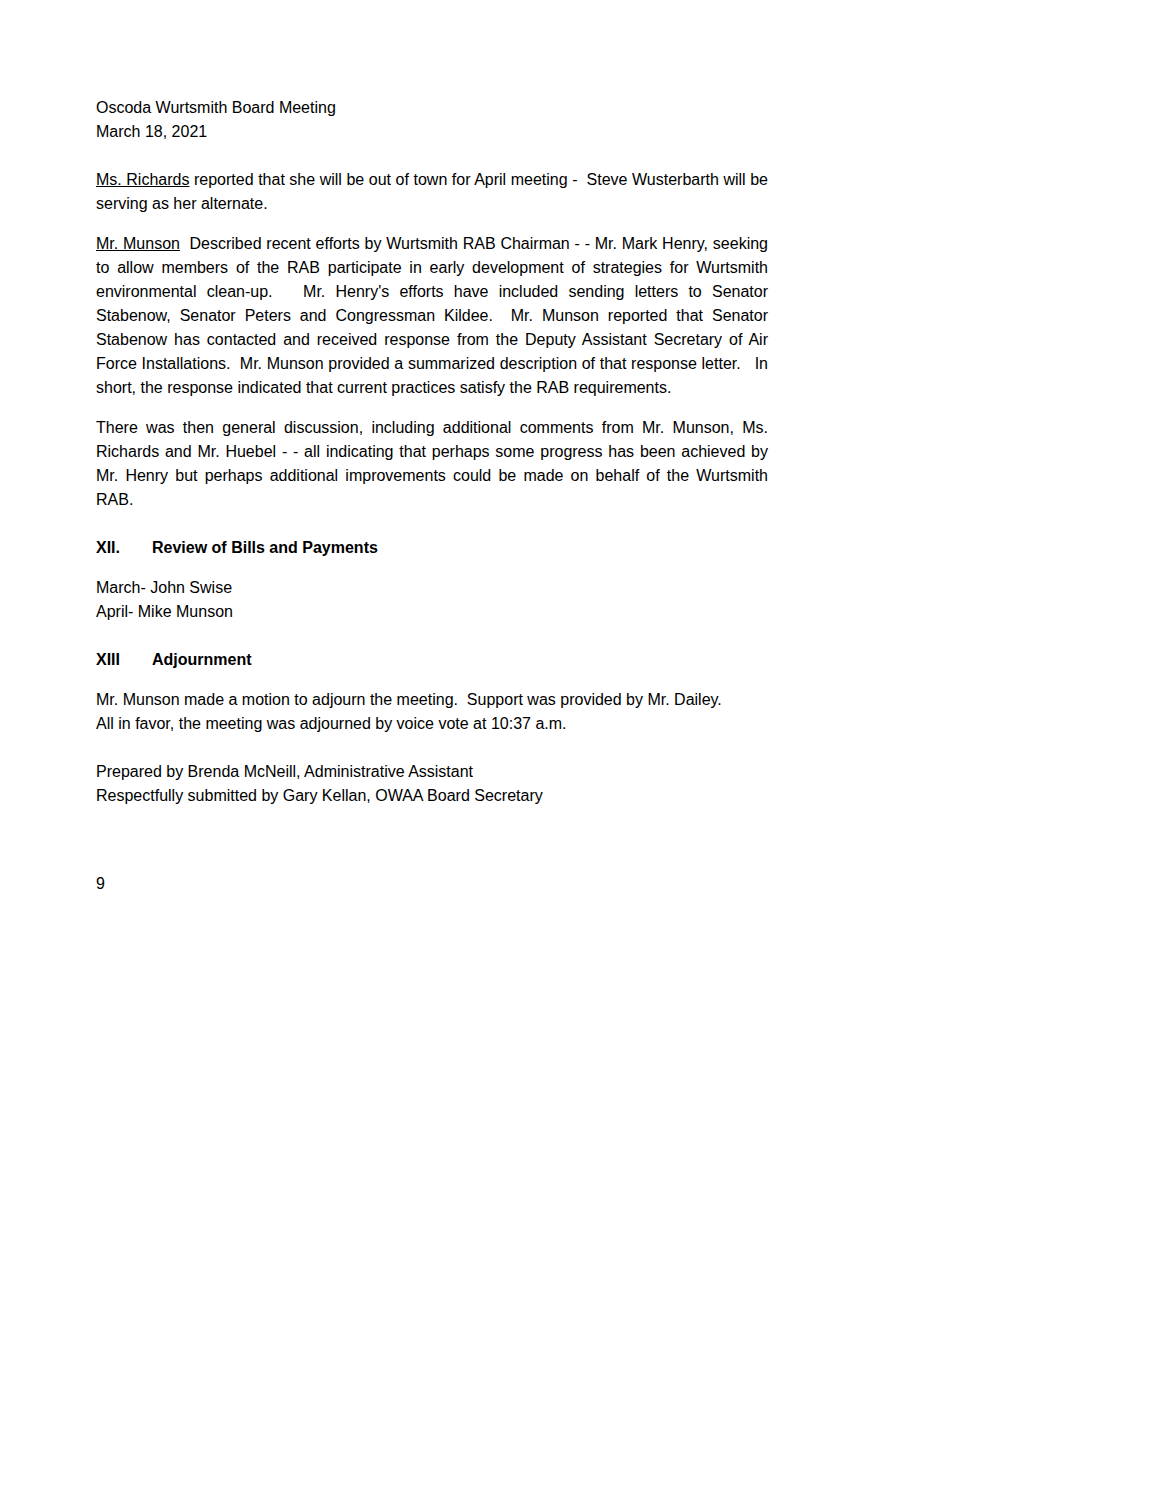Oscoda Wurtsmith Board Meeting
March 18, 2021
Ms. Richards reported that she will be out of town for April meeting - Steve Wusterbarth will be serving as her alternate.
Mr. Munson Described recent efforts by Wurtsmith RAB Chairman - - Mr. Mark Henry, seeking to allow members of the RAB participate in early development of strategies for Wurtsmith environmental clean-up. Mr. Henry's efforts have included sending letters to Senator Stabenow, Senator Peters and Congressman Kildee. Mr. Munson reported that Senator Stabenow has contacted and received response from the Deputy Assistant Secretary of Air Force Installations. Mr. Munson provided a summarized description of that response letter. In short, the response indicated that current practices satisfy the RAB requirements.
There was then general discussion, including additional comments from Mr. Munson, Ms. Richards and Mr. Huebel - - all indicating that perhaps some progress has been achieved by Mr. Henry but perhaps additional improvements could be made on behalf of the Wurtsmith RAB.
XII. Review of Bills and Payments
March- John Swise
April- Mike Munson
XIII Adjournment
Mr. Munson made a motion to adjourn the meeting. Support was provided by Mr. Dailey.
All in favor, the meeting was adjourned by voice vote at 10:37 a.m.
Prepared by Brenda McNeill, Administrative Assistant
Respectfully submitted by Gary Kellan, OWAA Board Secretary
9